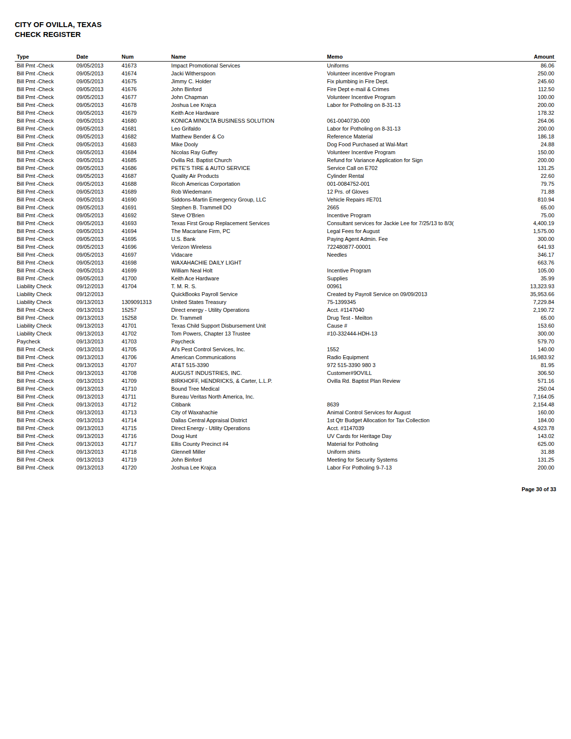CITY OF OVILLA, TEXAS
CHECK REGISTER
| Type | Date | Num | Name | Memo | Amount |
| --- | --- | --- | --- | --- | --- |
| Bill Pmt -Check | 09/05/2013 | 41673 | Impact Promotional Services | Uniforms | 86.06 |
| Bill Pmt -Check | 09/05/2013 | 41674 | Jacki Witherspoon | Volunteer incentive Program | 250.00 |
| Bill Pmt -Check | 09/05/2013 | 41675 | Jimmy C. Holder | Fix plumbing in Fire Dept. | 245.60 |
| Bill Pmt -Check | 09/05/2013 | 41676 | John Binford | Fire Dept e-mail & Crimes | 112.50 |
| Bill Pmt -Check | 09/05/2013 | 41677 | John Chapman | Volunteer Incentive Program | 100.00 |
| Bill Pmt -Check | 09/05/2013 | 41678 | Joshua Lee Krajca | Labor for Potholing on 8-31-13 | 200.00 |
| Bill Pmt -Check | 09/05/2013 | 41679 | Keith Ace Hardware | | 178.32 |
| Bill Pmt -Check | 09/05/2013 | 41680 | KONICA MINOLTA BUSINESS SOLUTION | 061-0040730-000 | 264.06 |
| Bill Pmt -Check | 09/05/2013 | 41681 | Leo Grifaldo | Labor for Potholing on 8-31-13 | 200.00 |
| Bill Pmt -Check | 09/05/2013 | 41682 | Matthew Bender & Co | Reference Material | 186.18 |
| Bill Pmt -Check | 09/05/2013 | 41683 | Mike Dooly | Dog Food Purchased at Wal-Mart | 24.88 |
| Bill Pmt -Check | 09/05/2013 | 41684 | Nicolas Ray Guffey | Volunteer Incentive Program | 150.00 |
| Bill Pmt -Check | 09/05/2013 | 41685 | Ovilla Rd. Baptist Church | Refund for Variance Application for Sign | 200.00 |
| Bill Pmt -Check | 09/05/2013 | 41686 | PETE'S TIRE & AUTO SERVICE | Service Call on E702 | 131.25 |
| Bill Pmt -Check | 09/05/2013 | 41687 | Quality Air Products | Cylinder Rental | 22.60 |
| Bill Pmt -Check | 09/05/2013 | 41688 | Ricoh Americas Corportation | 001-0084752-001 | 79.75 |
| Bill Pmt -Check | 09/05/2013 | 41689 | Rob Wiedemann | 12 Prs. of Gloves | 71.88 |
| Bill Pmt -Check | 09/05/2013 | 41690 | Siddons-Martin Emergency Group, LLC | Vehicle Repairs #E701 | 810.94 |
| Bill Pmt -Check | 09/05/2013 | 41691 | Stephen B. Trammell DO | 2665 | 65.00 |
| Bill Pmt -Check | 09/05/2013 | 41692 | Steve O'Brien | Incentive Program | 75.00 |
| Bill Pmt -Check | 09/05/2013 | 41693 | Texas First Group Replacement Services | Consultant services for Jackie Lee for 7/25/13 to 8/3( | 4,400.19 |
| Bill Pmt -Check | 09/05/2013 | 41694 | The Macarlane Firm, PC | Legal Fees for August | 1,575.00 |
| Bill Pmt -Check | 09/05/2013 | 41695 | U.S. Bank | Paying Agent Admin. Fee | 300.00 |
| Bill Pmt -Check | 09/05/2013 | 41696 | Verizon Wireless | 722480877-00001 | 641.93 |
| Bill Pmt -Check | 09/05/2013 | 41697 | Vidacare | Needles | 346.17 |
| Bill Pmt -Check | 09/05/2013 | 41698 | WAXAHACHIE DAILY LIGHT | | 663.76 |
| Bill Pmt -Check | 09/05/2013 | 41699 | William Neal Holt | Incentive Program | 105.00 |
| Bill Pmt -Check | 09/05/2013 | 41700 | Keith Ace Hardware | Supplies | 35.99 |
| Liability Check | 09/12/2013 | 41704 | T. M. R. S. | 00961 | 13,323.93 |
| Liability Check | 09/12/2013 | | QuickBooks Payroll Service | Created by Payroll Service on 09/09/2013 | 35,953.66 |
| Liability Check | 09/13/2013 | 1309091313 | United States Treasury | 75-1399345 | 7,229.84 |
| Bill Pmt -Check | 09/13/2013 | 15257 | Direct energy - Utility Operations | Acct. #1147040 | 2,190.72 |
| Bill Pmt -Check | 09/13/2013 | 15258 | Dr. Trammell | Drug Test - Meilton | 65.00 |
| Liability Check | 09/13/2013 | 41701 | Texas Child Support Disbursement Unit | Cause # | 153.60 |
| Liability Check | 09/13/2013 | 41702 | Tom Powers, Chapter 13 Trustee | #10-332444-HDH-13 | 300.00 |
| Paycheck | 09/13/2013 | 41703 | Paycheck | | 579.70 |
| Bill Pmt -Check | 09/13/2013 | 41705 | Al's Pest Control Services, Inc. | 1552 | 140.00 |
| Bill Pmt -Check | 09/13/2013 | 41706 | American Communications | Radio Equipment | 16,983.92 |
| Bill Pmt -Check | 09/13/2013 | 41707 | AT&T 515-3390 | 972 515-3390 980 3 | 81.95 |
| Bill Pmt -Check | 09/13/2013 | 41708 | AUGUST INDUSTRIES, INC. | Customer#9OVILL | 306.50 |
| Bill Pmt -Check | 09/13/2013 | 41709 | BIRKHOFF, HENDRICKS, & Carter, L.L.P. | Ovilla Rd. Baptist Plan Review | 571.16 |
| Bill Pmt -Check | 09/13/2013 | 41710 | Bound Tree Medical | | 250.04 |
| Bill Pmt -Check | 09/13/2013 | 41711 | Bureau Veritas North America, Inc. | | 7,164.05 |
| Bill Pmt -Check | 09/13/2013 | 41712 | Citibank | 8639 | 2,154.48 |
| Bill Pmt -Check | 09/13/2013 | 41713 | City of Waxahachie | Animal Control Services for August | 160.00 |
| Bill Pmt -Check | 09/13/2013 | 41714 | Dallas Central Appraisal District | 1st Qtr Budget Allocation for Tax Collection | 184.00 |
| Bill Pmt -Check | 09/13/2013 | 41715 | Direct Energy - Utility Operations | Acct. #1147039 | 4,923.78 |
| Bill Pmt -Check | 09/13/2013 | 41716 | Doug Hunt | UV Cards for Heritage Day | 143.02 |
| Bill Pmt -Check | 09/13/2013 | 41717 | Ellis County Precinct #4 | Material for Potholing | 625.00 |
| Bill Pmt -Check | 09/13/2013 | 41718 | Glennell Miller | Uniform shirts | 31.88 |
| Bill Pmt -Check | 09/13/2013 | 41719 | John Binford | Meeting for Security Systems | 131.25 |
| Bill Pmt -Check | 09/13/2013 | 41720 | Joshua Lee Krajca | Labor For Potholing 9-7-13 | 200.00 |
Page 30 of 33